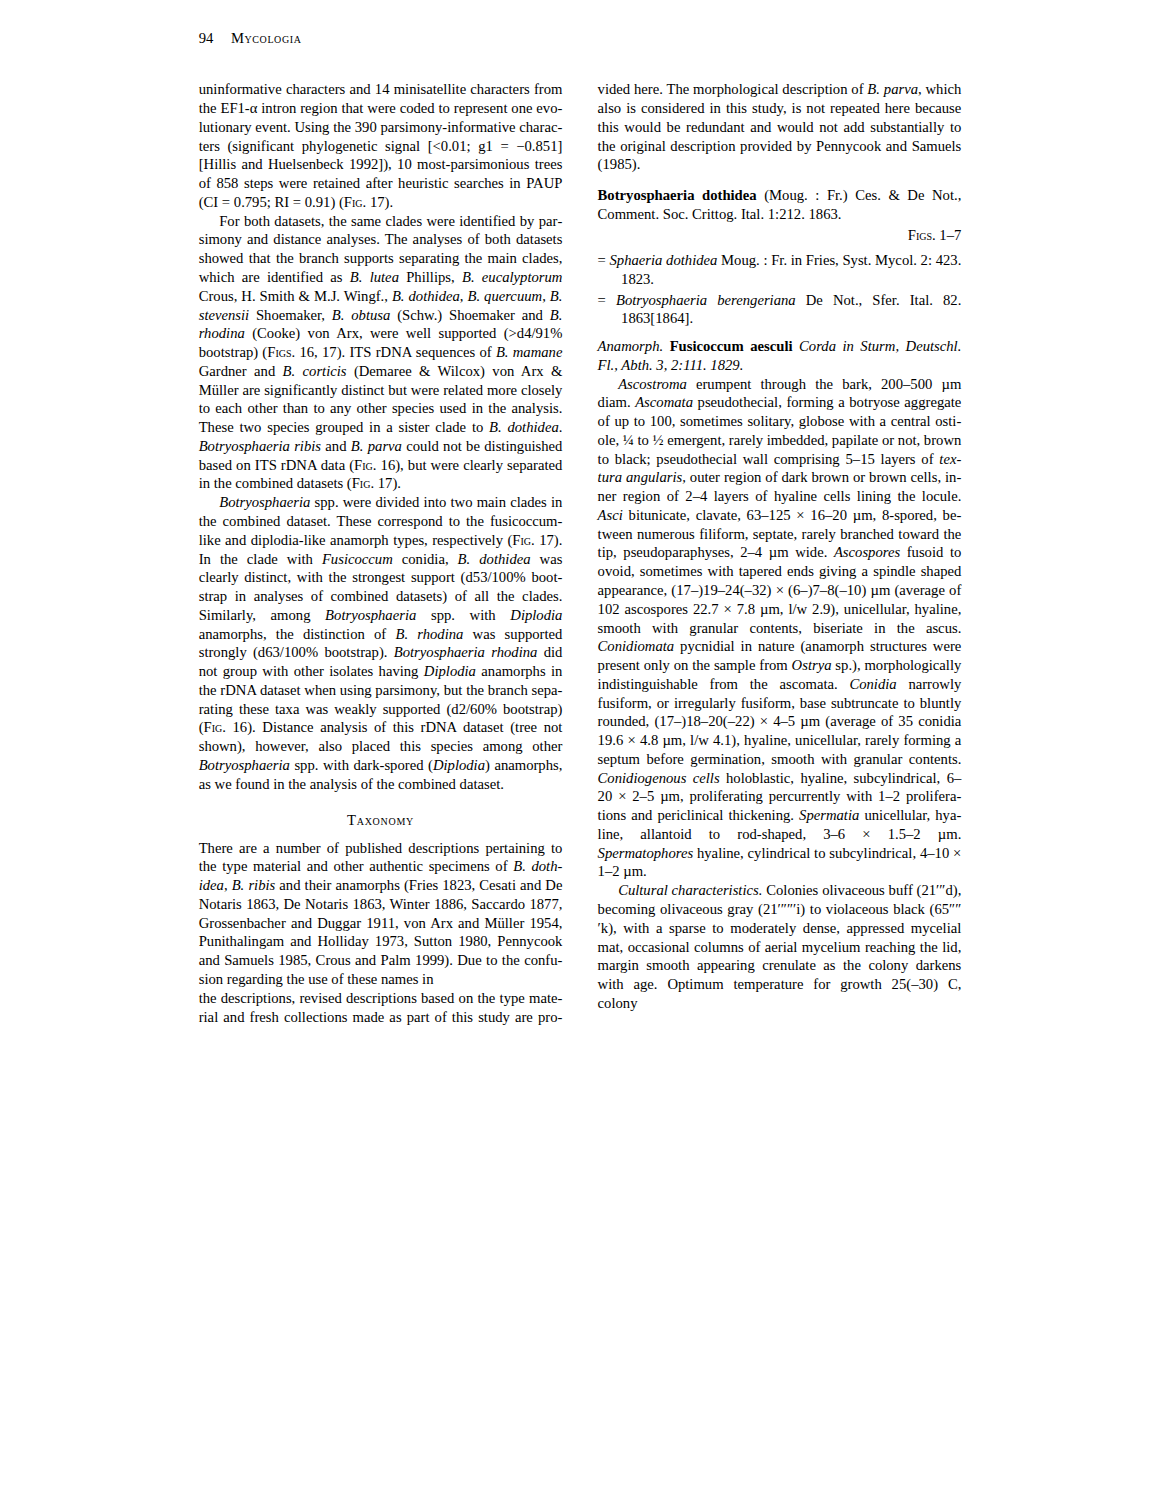94 Mycologia
uninformative characters and 14 minisatellite characters from the EF1-α intron region that were coded to represent one evolutionary event. Using the 390 parsimony-informative characters (significant phylogenetic signal [<0.01; g1 = −0.851] [Hillis and Huelsenbeck 1992]), 10 most-parsimonious trees of 858 steps were retained after heuristic searches in PAUP (CI = 0.795; RI = 0.91) (Fig. 17).
For both datasets, the same clades were identified by parsimony and distance analyses. The analyses of both datasets showed that the branch supports separating the main clades, which are identified as B. lutea Phillips, B. eucalyptorum Crous, H. Smith & M.J. Wingf., B. dothidea, B. quercuum, B. stevensii Shoemaker, B. obtusa (Schw.) Shoemaker and B. rhodina (Cooke) von Arx, were well supported (>d4/91% bootstrap) (Figs. 16, 17). ITS rDNA sequences of B. mamane Gardner and B. corticis (Demaree & Wilcox) von Arx & Müller are significantly distinct but were related more closely to each other than to any other species used in the analysis. These two species grouped in a sister clade to B. dothidea. Botryosphaeria ribis and B. parva could not be distinguished based on ITS rDNA data (Fig. 16), but were clearly separated in the combined datasets (Fig. 17).
Botryosphaeria spp. were divided into two main clades in the combined dataset. These correspond to the fusicoccum-like and diplodia-like anamorph types, respectively (Fig. 17). In the clade with Fusicoccum conidia, B. dothidea was clearly distinct, with the strongest support (d53/100% bootstrap in analyses of combined datasets) of all the clades. Similarly, among Botryosphaeria spp. with Diplodia anamorphs, the distinction of B. rhodina was supported strongly (d63/100% bootstrap). Botryosphaeria rhodina did not group with other isolates having Diplodia anamorphs in the rDNA dataset when using parsimony, but the branch separating these taxa was weakly supported (d2/60% bootstrap) (Fig. 16). Distance analysis of this rDNA dataset (tree not shown), however, also placed this species among other Botryosphaeria spp. with dark-spored (Diplodia) anamorphs, as we found in the analysis of the combined dataset.
Taxonomy
There are a number of published descriptions pertaining to the type material and other authentic specimens of B. dothidea, B. ribis and their anamorphs (Fries 1823, Cesati and De Notaris 1863, De Notaris 1863, Winter 1886, Saccardo 1877, Grossenbacher and Duggar 1911, von Arx and Müller 1954, Punithalingam and Holliday 1973, Sutton 1980, Pennycook and Samuels 1985, Crous and Palm 1999). Due to the confusion regarding the use of these names in
the descriptions, revised descriptions based on the type material and fresh collections made as part of this study are provided here. The morphological description of B. parva, which also is considered in this study, is not repeated here because this would be redundant and would not add substantially to the original description provided by Pennycook and Samuels (1985).
Botryosphaeria dothidea (Moug. : Fr.) Ces. & De Not., Comment. Soc. Crittog. Ital. 1:212. 1863.
Figs. 1–7
= Sphaeria dothidea Moug. : Fr. in Fries, Syst. Mycol. 2: 423. 1823.
= Botryosphaeria berengeriana De Not., Sfer. Ital. 82. 1863[1864].
Anamorph. Fusicoccum aesculi Corda in Sturm, Deutschl. Fl., Abth. 3, 2:111. 1829.
Ascostroma erumpent through the bark, 200–500 µm diam. Ascomata pseudothecial, forming a botryose aggregate of up to 100, sometimes solitary, globose with a central ostiole, ¼ to ½ emergent, rarely imbedded, papilate or not, brown to black; pseudothecial wall comprising 5–15 layers of textura angularis, outer region of dark brown or brown cells, inner region of 2–4 layers of hyaline cells lining the locule. Asci bitunicate, clavate, 63–125 × 16–20 µm, 8-spored, between numerous filiform, septate, rarely branched toward the tip, pseudoparaphyses, 2–4 µm wide. Ascospores fusoid to ovoid, sometimes with tapered ends giving a spindle shaped appearance, (17–)19–24(–32) × (6–)7–8(–10) µm (average of 102 ascospores 22.7 × 7.8 µm, l/w 2.9), unicellular, hyaline, smooth with granular contents, biseriate in the ascus. Conidiomata pycnidial in nature (anamorph structures were present only on the sample from Ostrya sp.), morphologically indistinguishable from the ascomata. Conidia narrowly fusiform, or irregularly fusiform, base subtruncate to bluntly rounded, (17–)18–20(–22) × 4–5 µm (average of 35 conidia 19.6 × 4.8 µm, l/w 4.1), hyaline, unicellular, rarely forming a septum before germination, smooth with granular contents. Conidiogenous cells holoblastic, hyaline, subcylindrical, 6–20 × 2–5 µm, proliferating percurrently with 1–2 proliferations and periclinical thickening. Spermatia unicellular, hyaline, allantoid to rod-shaped, 3–6 × 1.5–2 µm. Spermatophores hyaline, cylindrical to subcylindrical, 4–10 × 1–2 µm.
Cultural characteristics. Colonies olivaceous buff (21′″d), becoming olivaceous gray (21′″″′i) to violaceous black (65″″′k), with a sparse to moderately dense, appressed mycelial mat, occasional columns of aerial mycelium reaching the lid, margin smooth appearing crenulate as the colony darkens with age. Optimum temperature for growth 25(–30) C, colony